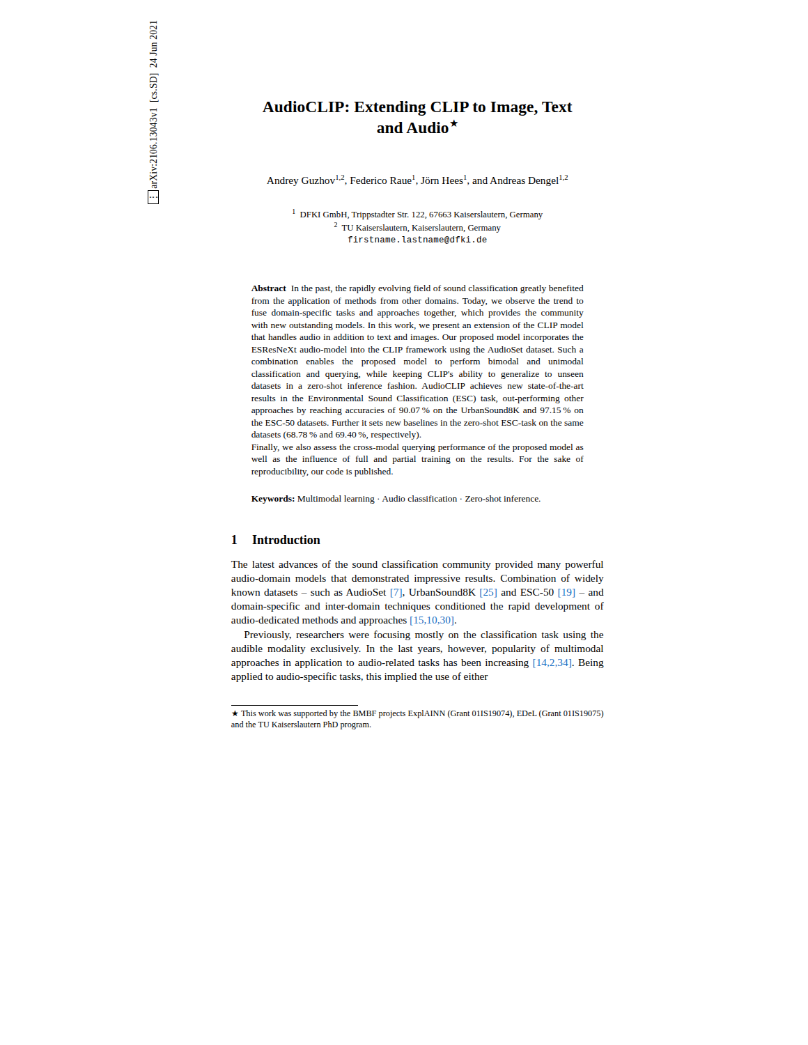⋮arXiv:2106.13043v1 [cs.SD] 24 Jun 2021
AudioCLIP: Extending CLIP to Image, Text
and Audio★
Andrey Guzhov1,2, Federico Raue1, Jörn Hees1, and Andreas Dengel1,2
1 DFKI GmbH, Trippstadter Str. 122, 67663 Kaiserslautern, Germany
2 TU Kaiserslautern, Kaiserslautern, Germany
firstname.lastname@dfki.de
Abstract In the past, the rapidly evolving field of sound classification greatly benefited from the application of methods from other domains. Today, we observe the trend to fuse domain-specific tasks and approaches together, which provides the community with new outstanding models. In this work, we present an extension of the CLIP model that handles audio in addition to text and images. Our proposed model incorporates the ESResNeXt audio-model into the CLIP framework using the AudioSet dataset. Such a combination enables the proposed model to perform bimodal and unimodal classification and querying, while keeping CLIP's ability to generalize to unseen datasets in a zero-shot inference fashion. AudioCLIP achieves new state-of-the-art results in the Environmental Sound Classification (ESC) task, out-performing other approaches by reaching accuracies of 90.07 % on the UrbanSound8K and 97.15 % on the ESC-50 datasets. Further it sets new baselines in the zero-shot ESC-task on the same datasets (68.78 % and 69.40 %, respectively).
Finally, we also assess the cross-modal querying performance of the proposed model as well as the influence of full and partial training on the results. For the sake of reproducibility, our code is published.
Keywords: Multimodal learning · Audio classification · Zero-shot inference.
1 Introduction
The latest advances of the sound classification community provided many powerful audio-domain models that demonstrated impressive results. Combination of widely known datasets – such as AudioSet [7], UrbanSound8K [25] and ESC-50 [19] – and domain-specific and inter-domain techniques conditioned the rapid development of audio-dedicated methods and approaches [15,10,30].
Previously, researchers were focusing mostly on the classification task using the audible modality exclusively. In the last years, however, popularity of multimodal approaches in application to audio-related tasks has been increasing [14,2,34]. Being applied to audio-specific tasks, this implied the use of either
★ This work was supported by the BMBF projects ExplAINN (Grant 01IS19074), EDeL (Grant 01IS19075) and the TU Kaiserslautern PhD program.